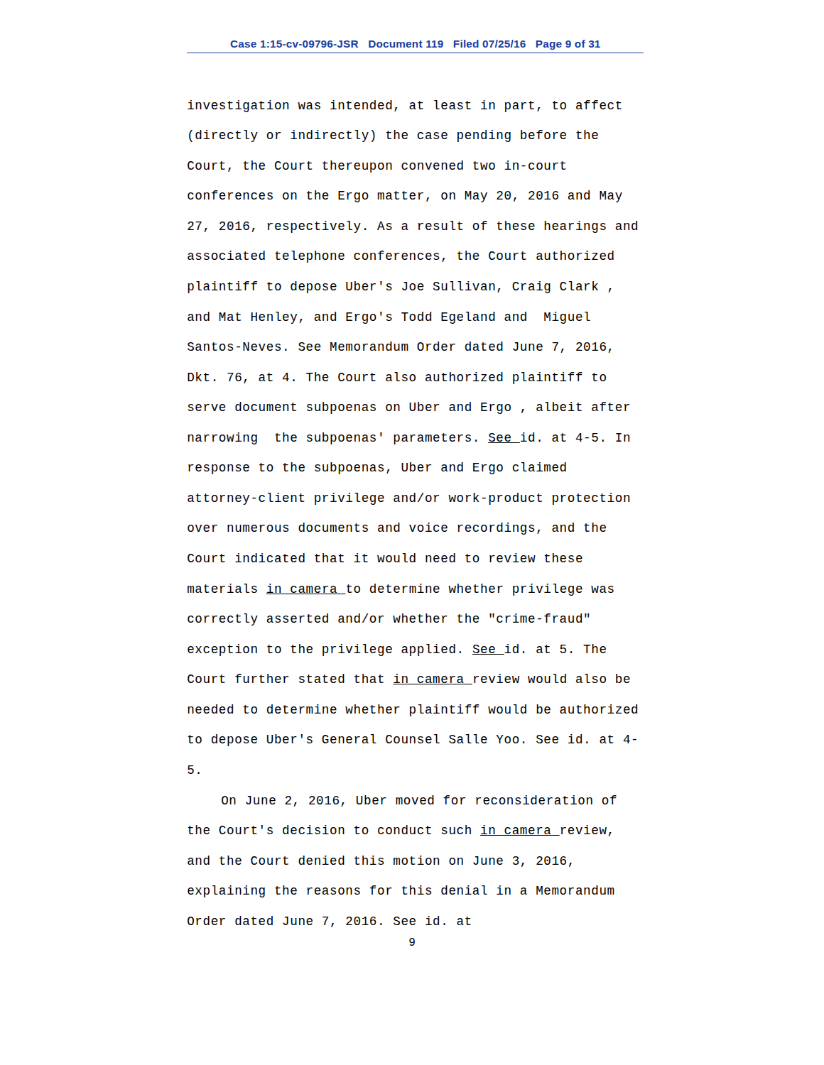Case 1:15-cv-09796-JSR Document 119 Filed 07/25/16 Page 9 of 31
investigation was intended, at least in part, to affect (directly or indirectly) the case pending before the Court, the Court thereupon convened two in-court conferences on the Ergo matter, on May 20, 2016 and May 27, 2016, respectively. As a result of these hearings and associated telephone conferences, the Court authorized plaintiff to depose Uber's Joe Sullivan, Craig Clark , and Mat Henley, and Ergo's Todd Egeland and Miguel Santos-Neves. See Memorandum Order dated June 7, 2016, Dkt. 76, at 4. The Court also authorized plaintiff to serve document subpoenas on Uber and Ergo , albeit after narrowing the subpoenas' parameters. See id. at 4-5. In response to the subpoenas, Uber and Ergo claimed attorney-client privilege and/or work-product protection over numerous documents and voice recordings, and the Court indicated that it would need to review these materials in camera to determine whether privilege was correctly asserted and/or whether the "crime-fraud" exception to the privilege applied. See id. at 5. The Court further stated that in camera review would also be needed to determine whether plaintiff would be authorized to depose Uber's General Counsel Salle Yoo. See id. at 4-5.
On June 2, 2016, Uber moved for reconsideration of the Court's decision to conduct such in camera review, and the Court denied this motion on June 3, 2016, explaining the reasons for this denial in a Memorandum Order dated June 7, 2016. See id. at
9